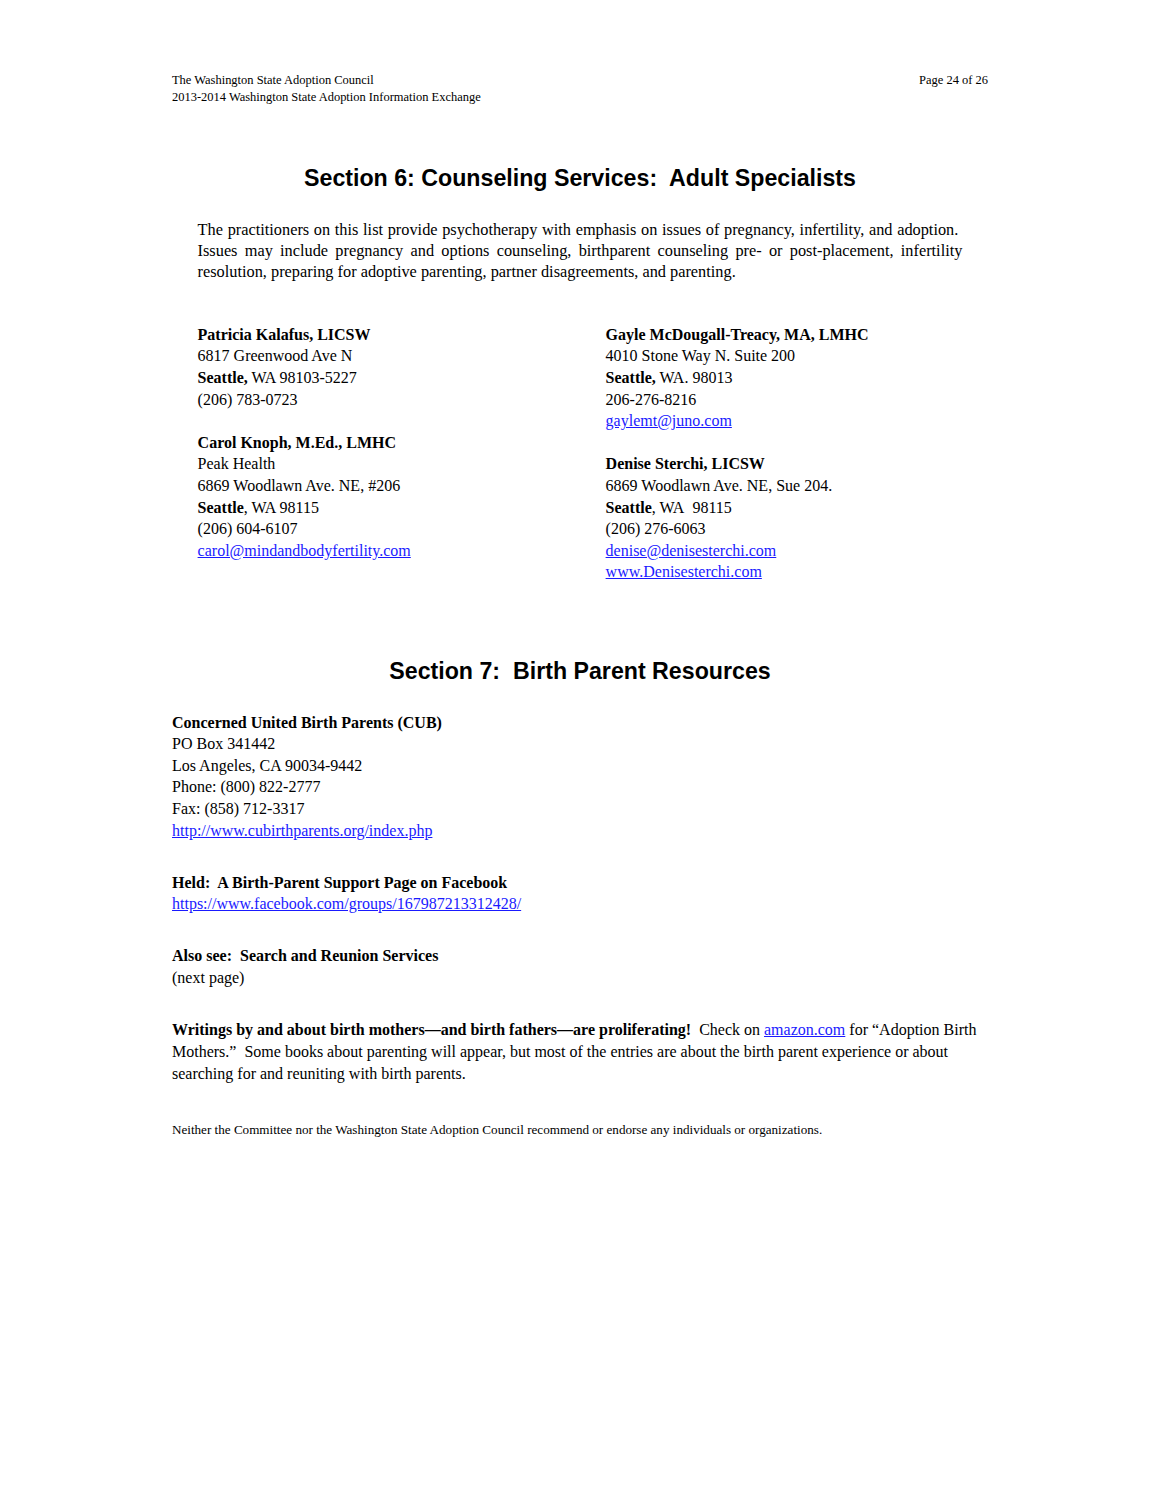The Washington State Adoption Council
2013-2014 Washington State Adoption Information Exchange
Page 24 of 26
Section 6: Counseling Services: Adult Specialists
The practitioners on this list provide psychotherapy with emphasis on issues of pregnancy, infertility, and adoption. Issues may include pregnancy and options counseling, birthparent counseling pre- or post-placement, infertility resolution, preparing for adoptive parenting, partner disagreements, and parenting.
Patricia Kalafus, LICSW
6817 Greenwood Ave N
Seattle, WA 98103-5227
(206) 783-0723
Carol Knoph, M.Ed., LMHC
Peak Health
6869 Woodlawn Ave. NE, #206
Seattle, WA 98115
(206) 604-6107
carol@mindandbodyfertility.com
Gayle McDougall-Treacy, MA, LMHC
4010 Stone Way N. Suite 200
Seattle, WA. 98013
206-276-8216
gaylemt@juno.com
Denise Sterchi, LICSW
6869 Woodlawn Ave. NE, Sue 204.
Seattle, WA 98115
(206) 276-6063
denise@denisesterchi.com
www.Denisesterchi.com
Section 7: Birth Parent Resources
Concerned United Birth Parents (CUB)
PO Box 341442
Los Angeles, CA 90034-9442
Phone: (800) 822-2777
Fax: (858) 712-3317
http://www.cubirthparents.org/index.php
Held: A Birth-Parent Support Page on Facebook
https://www.facebook.com/groups/167987213312428/
Also see: Search and Reunion Services
(next page)
Writings by and about birth mothers—and birth fathers—are proliferating! Check on amazon.com for “Adoption Birth Mothers.” Some books about parenting will appear, but most of the entries are about the birth parent experience or about searching for and reuniting with birth parents.
Neither the Committee nor the Washington State Adoption Council recommend or endorse any individuals or organizations.